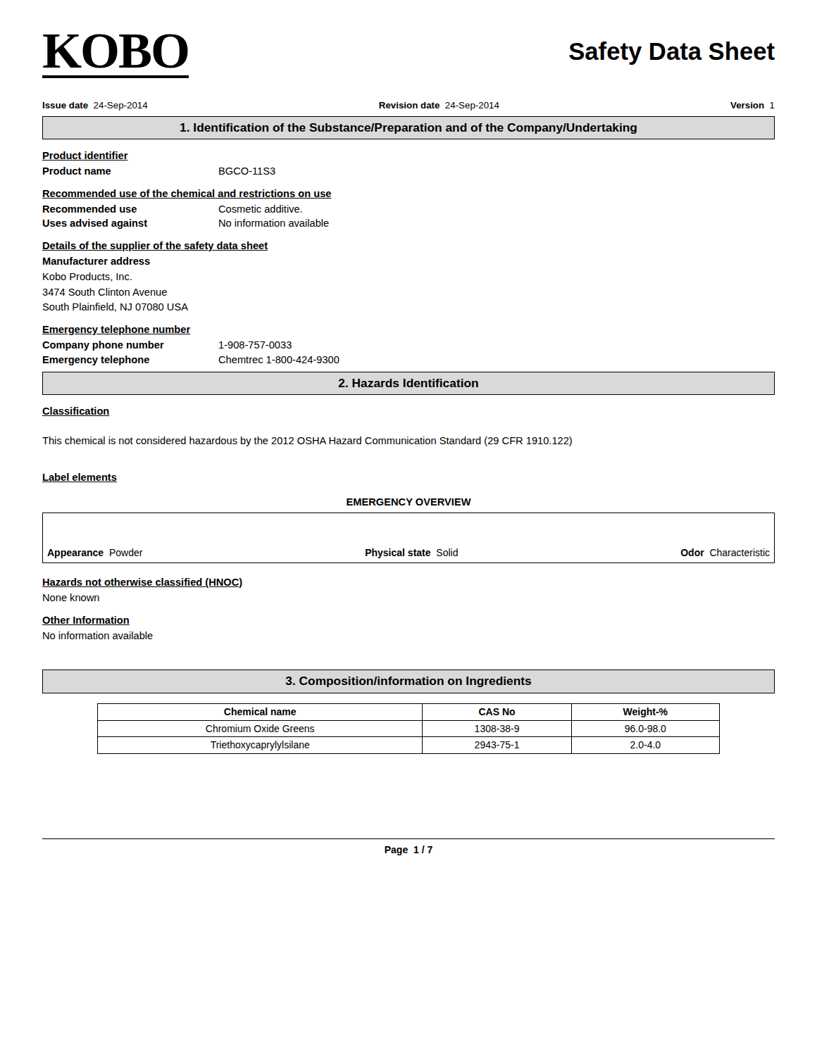KOBO
Safety Data Sheet
Issue date 24-Sep-2014
Revision date 24-Sep-2014
Version 1
1. Identification of the Substance/Preparation and of the Company/Undertaking
Product identifier
Product name
BGCO-11S3
Recommended use of the chemical and restrictions on use
Recommended use
Cosmetic additive.
Uses advised against
No information available
Details of the supplier of the safety data sheet
Manufacturer address
Kobo Products, Inc.
3474 South Clinton Avenue
South Plainfield, NJ 07080 USA
Emergency telephone number
Company phone number
1-908-757-0033
Emergency telephone
Chemtrec 1-800-424-9300
2. Hazards Identification
Classification
This chemical is not considered hazardous by the 2012 OSHA Hazard Communication Standard (29 CFR 1910.122)
Label elements
EMERGENCY OVERVIEW
Appearance Powder
Physical state Solid
Odor Characteristic
Hazards not otherwise classified (HNOC)
None known
Other Information
No information available
3. Composition/information on Ingredients
| Chemical name | CAS No | Weight-% |
| --- | --- | --- |
| Chromium Oxide Greens | 1308-38-9 | 96.0-98.0 |
| Triethoxycaprylylsilane | 2943-75-1 | 2.0-4.0 |
Page 1 / 7